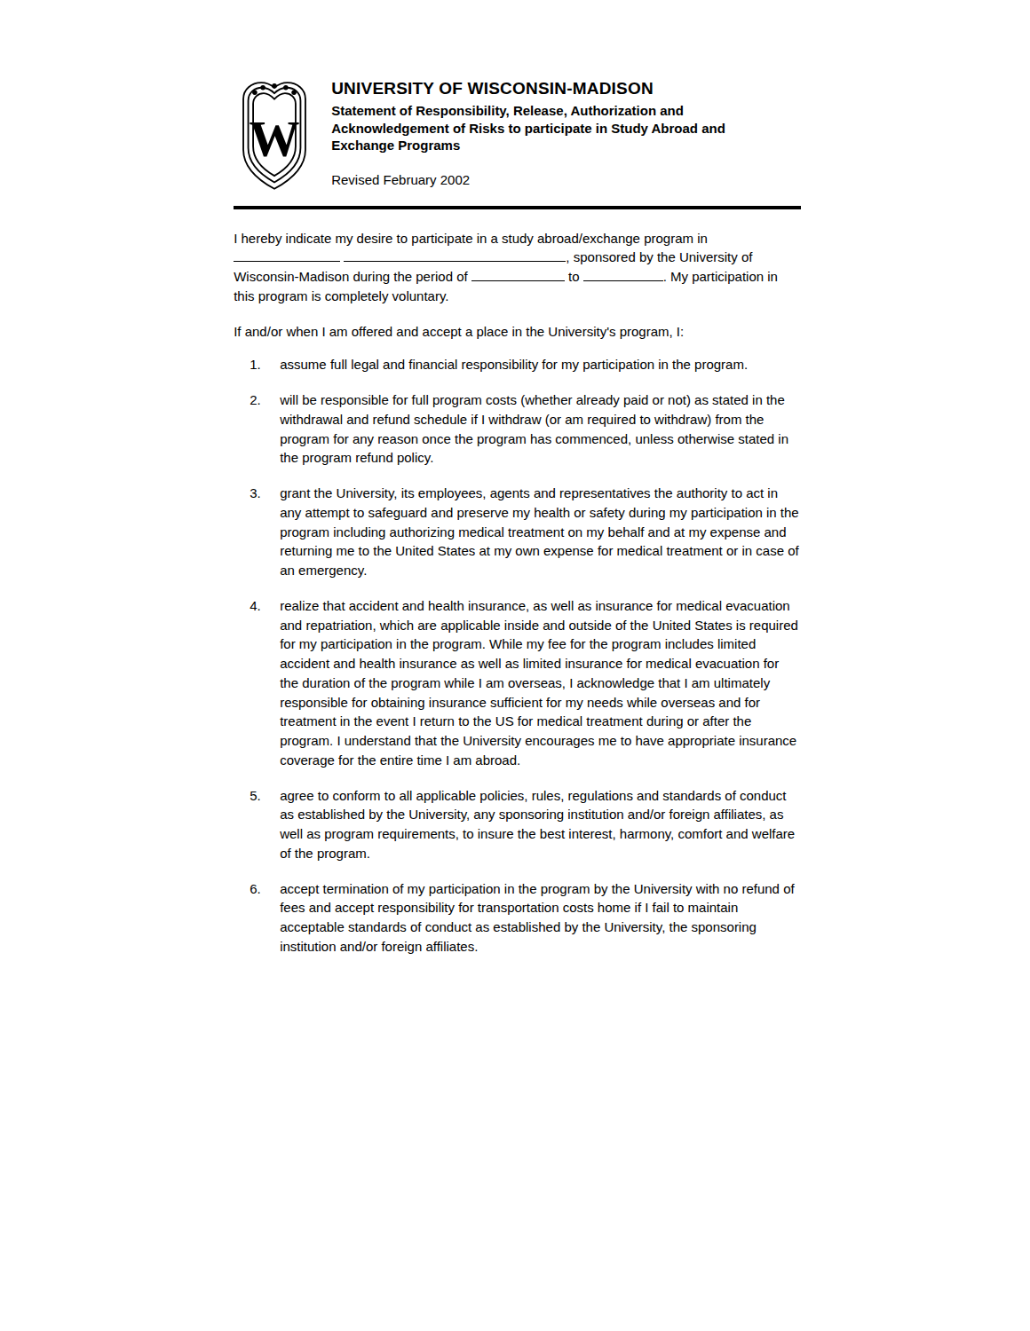W
UNIVERSITY OF WISCONSIN-MADISON
Statement of Responsibility, Release, Authorization and
Acknowledgement of Risks to participate in Study Abroad and
Exchange Programs
Revised February 2002
I hereby indicate my desire to participate in a study abroad/exchange program in , sponsored by the University of Wisconsin-Madison during the period of to . My participation in this program is completely voluntary.
If and/or when I am offered and accept a place in the University's program, I:
assume full legal and financial responsibility for my participation in the program.
will be responsible for full program costs (whether already paid or not) as stated in the withdrawal and refund schedule if I withdraw (or am required to withdraw) from the program for any reason once the program has commenced, unless otherwise stated in the program refund policy.
grant the University, its employees, agents and representatives the authority to act in any attempt to safeguard and preserve my health or safety during my participation in the program including authorizing medical treatment on my behalf and at my expense and returning me to the United States at my own expense for medical treatment or in case of an emergency.
realize that accident and health insurance, as well as insurance for medical evacuation and repatriation, which are applicable inside and outside of the United States is required for my participation in the program. While my fee for the program includes limited accident and health insurance as well as limited insurance for medical evacuation for the duration of the program while I am overseas, I acknowledge that I am ultimately responsible for obtaining insurance sufficient for my needs while overseas and for treatment in the event I return to the US for medical treatment during or after the program. I understand that the University encourages me to have appropriate insurance coverage for the entire time I am abroad.
agree to conform to all applicable policies, rules, regulations and standards of conduct as established by the University, any sponsoring institution and/or foreign affiliates, as well as program requirements, to insure the best interest, harmony, comfort and welfare of the program.
accept termination of my participation in the program by the University with no refund of fees and accept responsibility for transportation costs home if I fail to maintain acceptable standards of conduct as established by the University, the sponsoring institution and/or foreign affiliates.